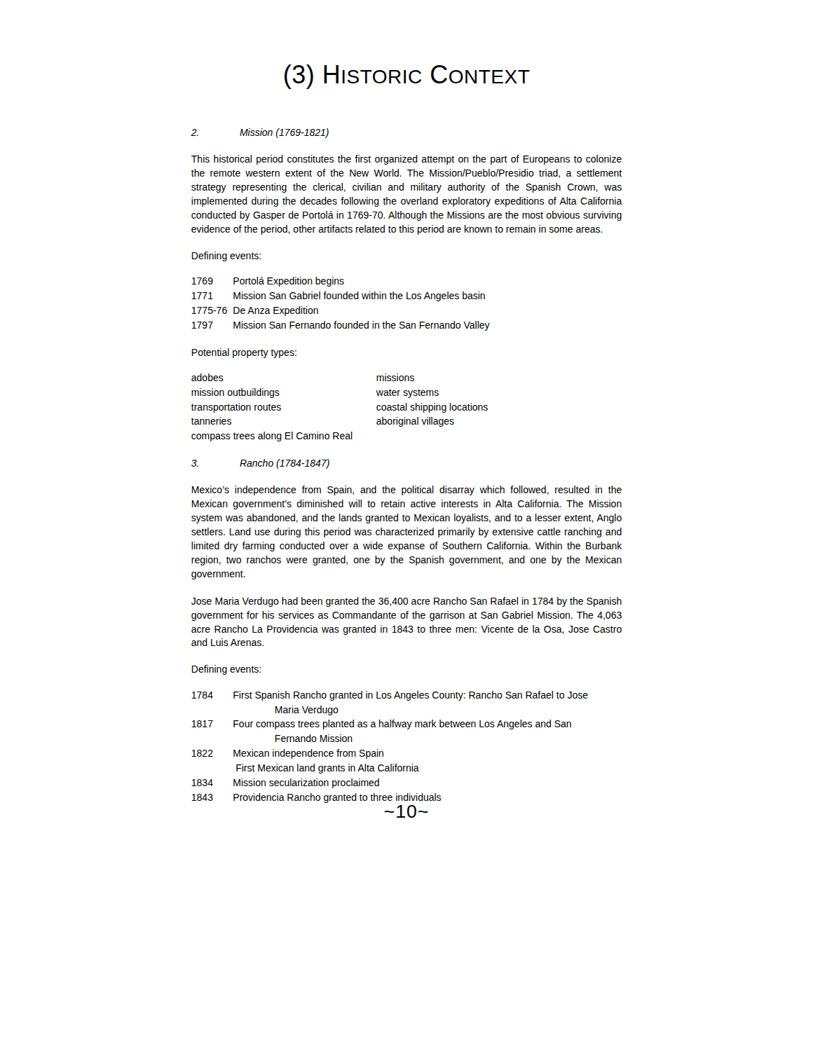(3) HISTORIC CONTEXT
2. Mission (1769-1821)
This historical period constitutes the first organized attempt on the part of Europeans to colonize the remote western extent of the New World. The Mission/Pueblo/Presidio triad, a settlement strategy representing the clerical, civilian and military authority of the Spanish Crown, was implemented during the decades following the overland exploratory expeditions of Alta California conducted by Gasper de Portolá in 1769-70. Although the Missions are the most obvious surviving evidence of the period, other artifacts related to this period are known to remain in some areas.
Defining events:
| 1769 | Portolá Expedition begins |
| 1771 | Mission San Gabriel founded within the Los Angeles basin |
| 1775-76 | De Anza Expedition |
| 1797 | Mission San Fernando founded in the San Fernando Valley |
Potential property types:
| adobes | missions |
| mission outbuildings | water systems |
| transportation routes | coastal shipping locations |
| tanneries | aboriginal villages |
| compass trees along El Camino Real |
3. Rancho (1784-1847)
Mexico’s independence from Spain, and the political disarray which followed, resulted in the Mexican government’s diminished will to retain active interests in Alta California. The Mission system was abandoned, and the lands granted to Mexican loyalists, and to a lesser extent, Anglo settlers. Land use during this period was characterized primarily by extensive cattle ranching and limited dry farming conducted over a wide expanse of Southern California. Within the Burbank region, two ranchos were granted, one by the Spanish government, and one by the Mexican government.
Jose Maria Verdugo had been granted the 36,400 acre Rancho San Rafael in 1784 by the Spanish government for his services as Commandante of the garrison at San Gabriel Mission. The 4,063 acre Rancho La Providencia was granted in 1843 to three men: Vicente de la Osa, Jose Castro and Luis Arenas.
Defining events:
| 1784 | First Spanish Rancho granted in Los Angeles County: Rancho San Rafael to Jose |
| | Maria Verdugo |
| 1817 | Four compass trees planted as a halfway mark between Los Angeles and San |
| | Fernando Mission |
| 1822 | Mexican independence from Spain |
| | First Mexican land grants in Alta California |
| 1834 | Mission secularization proclaimed |
| 1843 | Providencia Rancho granted to three individuals |
~10~